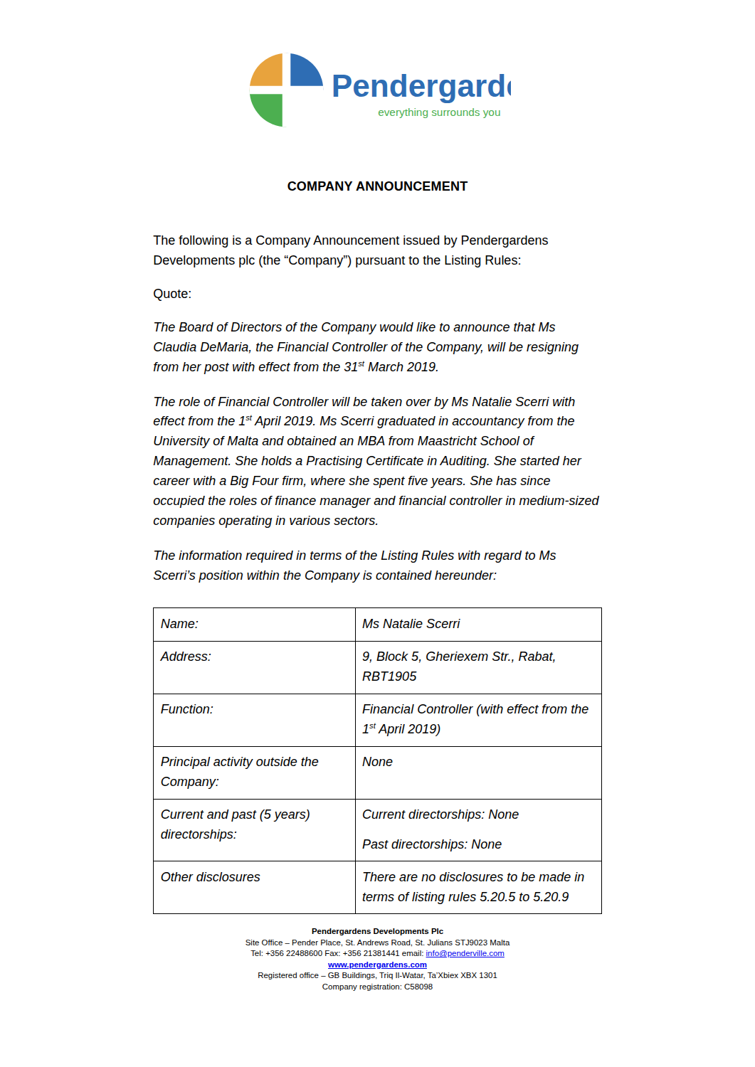Pendergardens everything surrounds you
COMPANY ANNOUNCEMENT
The following is a Company Announcement issued by Pendergardens Developments plc (the “Company”) pursuant to the Listing Rules:
Quote:
The Board of Directors of the Company would like to announce that Ms Claudia DeMaria, the Financial Controller of the Company, will be resigning from her post with effect from the 31st March 2019.
The role of Financial Controller will be taken over by Ms Natalie Scerri with effect from the 1st April 2019. Ms Scerri graduated in accountancy from the University of Malta and obtained an MBA from Maastricht School of Management. She holds a Practising Certificate in Auditing. She started her career with a Big Four firm, where she spent five years. She has since occupied the roles of finance manager and financial controller in medium-sized companies operating in various sectors.
The information required in terms of the Listing Rules with regard to Ms Scerri’s position within the Company is contained hereunder:
| Name: | Ms Natalie Scerri |
| Address: | 9, Block 5, Gheriexem Str., Rabat, RBT1905 |
| Function: | Financial Controller (with effect from the 1 st April 2019) |
| Principal activity outside the Company: | None |
| Current and past (5 years) directorships: | Current directorships: None Past directorships: None |
| Other disclosures | There are no disclosures to be made in terms of listing rules 5.20.5 to 5.20.9 |
Pendergardens Developments Plc
Site Office – Pender Place, St. Andrews Road, St. Julians STJ9023 Malta
Tel: +356 22488600 Fax: +356 21381441 email: info@penderville.com
www.pendergardens.com
Registered office – GB Buildings, Triq Il-Watar, Ta’Xbiex XBX 1301
Company registration: C58098